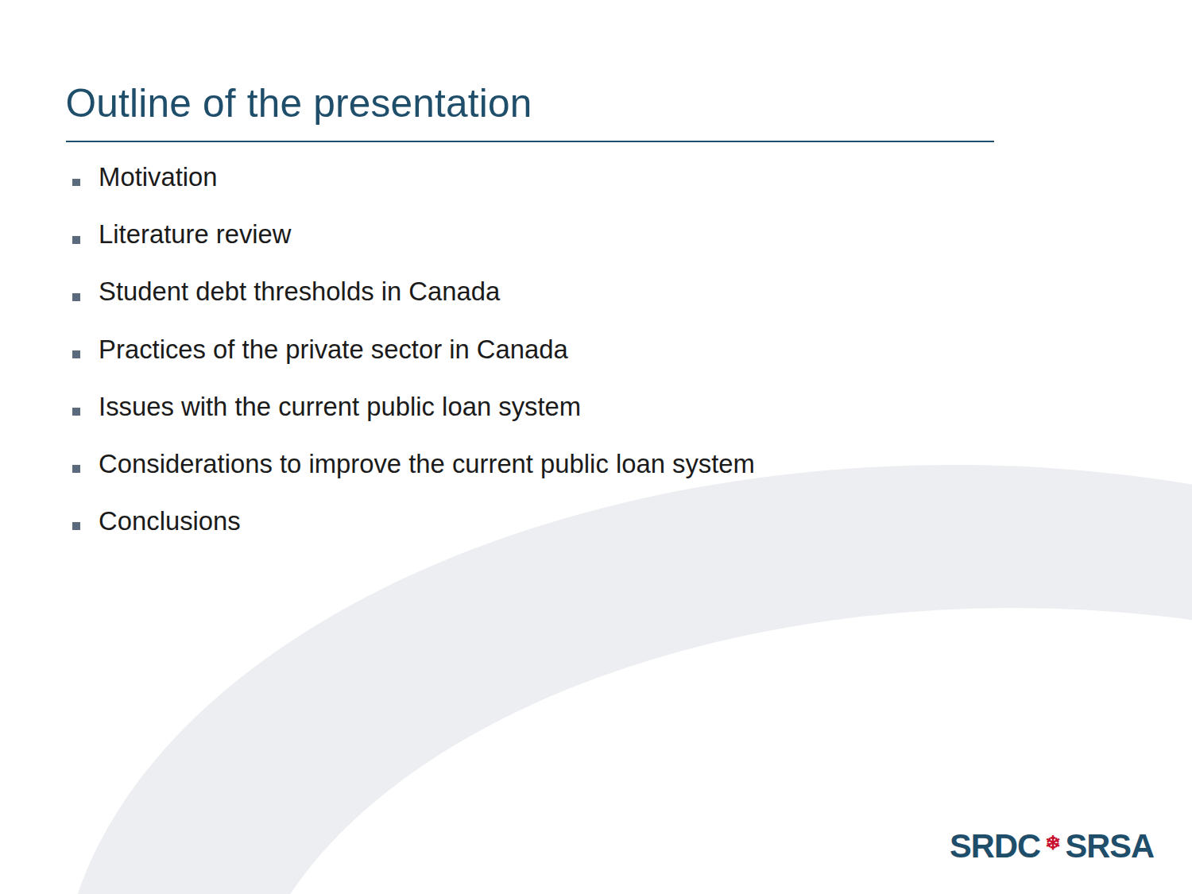Outline of the presentation
Motivation
Literature review
Student debt thresholds in Canada
Practices of the private sector in Canada
Issues with the current public loan system
Considerations to improve the current public loan system
Conclusions
SRDC❄SRSA